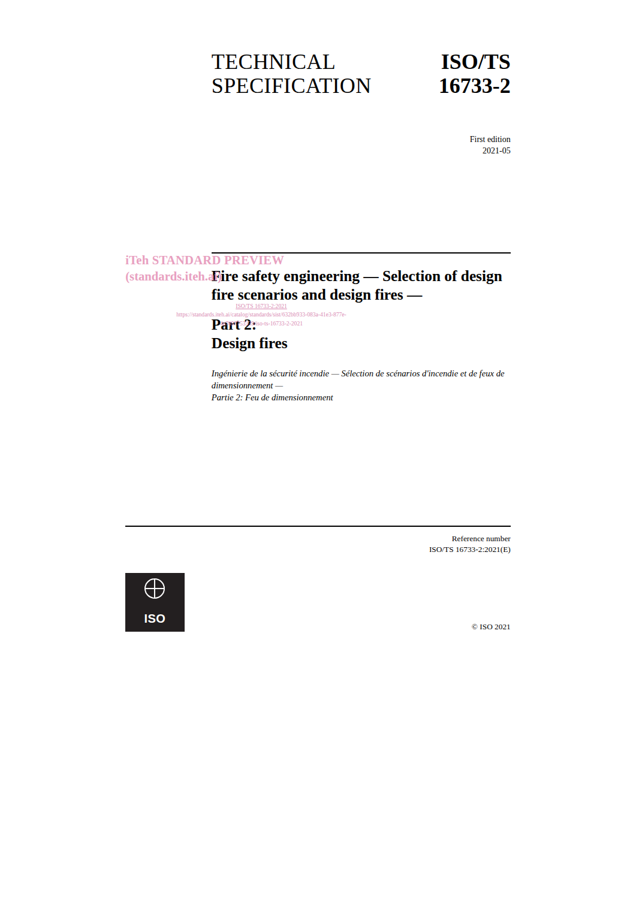TECHNICAL
SPECIFICATION
ISO/TS
16733-2
First edition
2021-05
Fire safety engineering — Selection of design fire scenarios and design fires — Part 2:
Design fires
Ingénierie de la sécurité incendie — Sélection de scénarios d'incendie et de feux de dimensionnement —
Partie 2: Feu de dimensionnement
iTeh STANDARD PREVIEW
(standards.iteh.ai)
ISO/TS 16733-2:2021 https://standards.iteh.ai/catalog/standards/sist/632bb933-083a-41e3-877e- 4e7897753339/iso-ts-16733-2-2021
Reference number
ISO/TS 16733-2:2021(E)
ISO
© ISO 2021